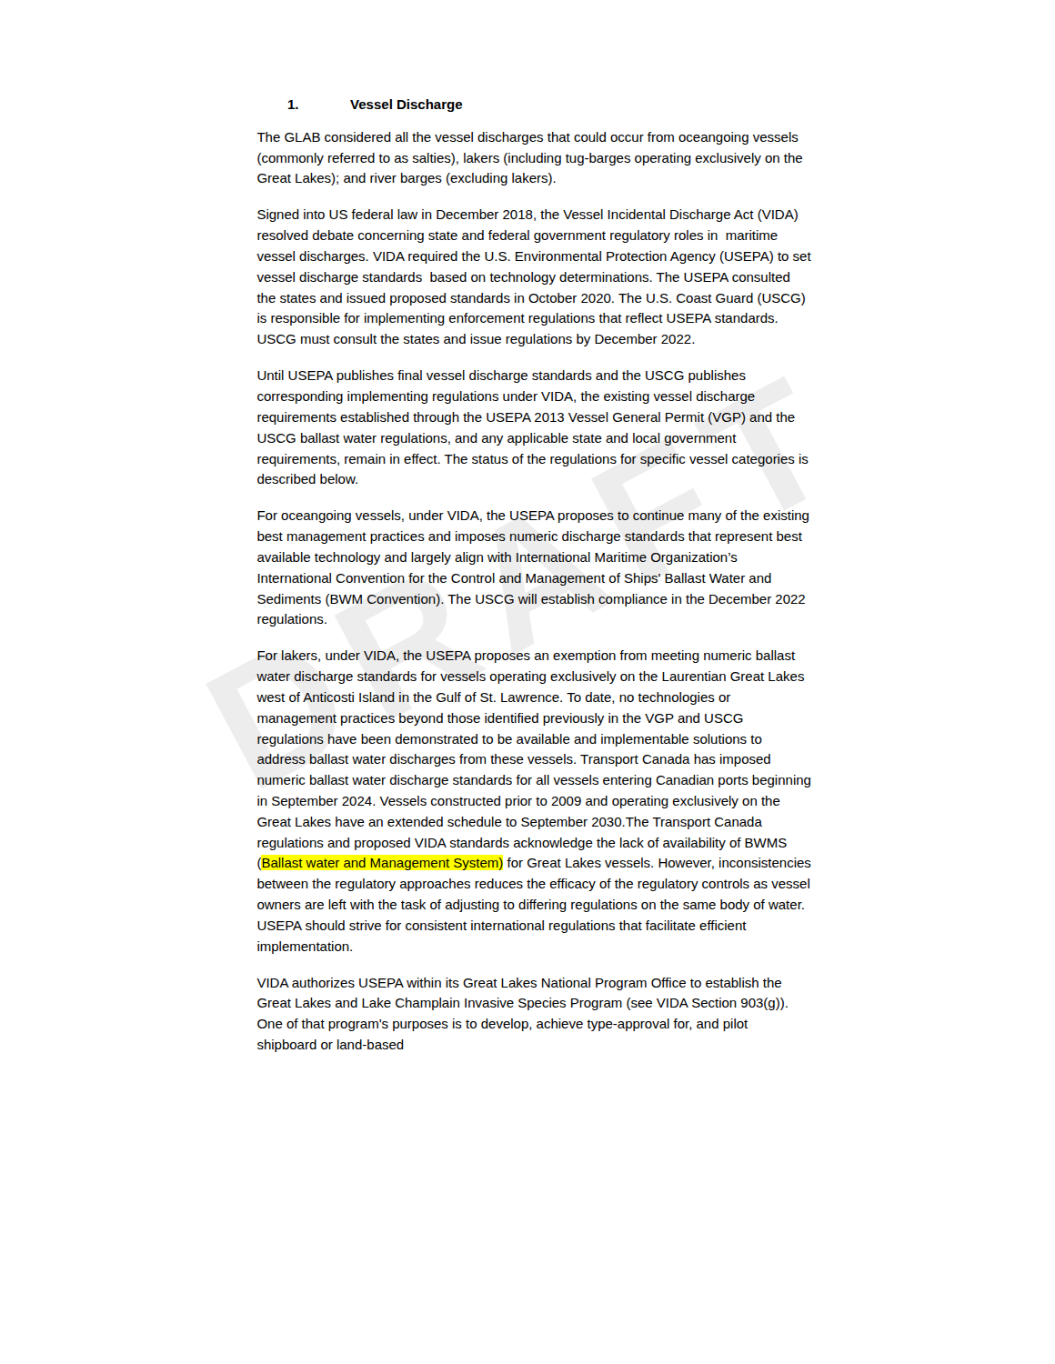DRAFT
1. Vessel Discharge
The GLAB considered all the vessel discharges that could occur from oceangoing vessels (commonly referred to as salties), lakers (including tug-barges operating exclusively on the Great Lakes); and river barges (excluding lakers).
Signed into US federal law in December 2018, the Vessel Incidental Discharge Act (VIDA) resolved debate concerning state and federal government regulatory roles in maritime vessel discharges. VIDA required the U.S. Environmental Protection Agency (USEPA) to set vessel discharge standards based on technology determinations. The USEPA consulted the states and issued proposed standards in October 2020. The U.S. Coast Guard (USCG) is responsible for implementing enforcement regulations that reflect USEPA standards. USCG must consult the states and issue regulations by December 2022.
Until USEPA publishes final vessel discharge standards and the USCG publishes corresponding implementing regulations under VIDA, the existing vessel discharge requirements established through the USEPA 2013 Vessel General Permit (VGP) and the USCG ballast water regulations, and any applicable state and local government requirements, remain in effect. The status of the regulations for specific vessel categories is described below.
For oceangoing vessels, under VIDA, the USEPA proposes to continue many of the existing best management practices and imposes numeric discharge standards that represent best available technology and largely align with International Maritime Organization’s International Convention for the Control and Management of Ships' Ballast Water and Sediments (BWM Convention). The USCG will establish compliance in the December 2022 regulations.
For lakers, under VIDA, the USEPA proposes an exemption from meeting numeric ballast water discharge standards for vessels operating exclusively on the Laurentian Great Lakes west of Anticosti Island in the Gulf of St. Lawrence. To date, no technologies or management practices beyond those identified previously in the VGP and USCG regulations have been demonstrated to be available and implementable solutions to address ballast water discharges from these vessels. Transport Canada has imposed numeric ballast water discharge standards for all vessels entering Canadian ports beginning in September 2024. Vessels constructed prior to 2009 and operating exclusively on the Great Lakes have an extended schedule to September 2030.The Transport Canada regulations and proposed VIDA standards acknowledge the lack of availability of BWMS (Ballast water and Management System) for Great Lakes vessels. However, inconsistencies between the regulatory approaches reduces the efficacy of the regulatory controls as vessel owners are left with the task of adjusting to differing regulations on the same body of water. USEPA should strive for consistent international regulations that facilitate efficient implementation.
VIDA authorizes USEPA within its Great Lakes National Program Office to establish the Great Lakes and Lake Champlain Invasive Species Program (see VIDA Section 903(g)). One of that program's purposes is to develop, achieve type-approval for, and pilot shipboard or land-based